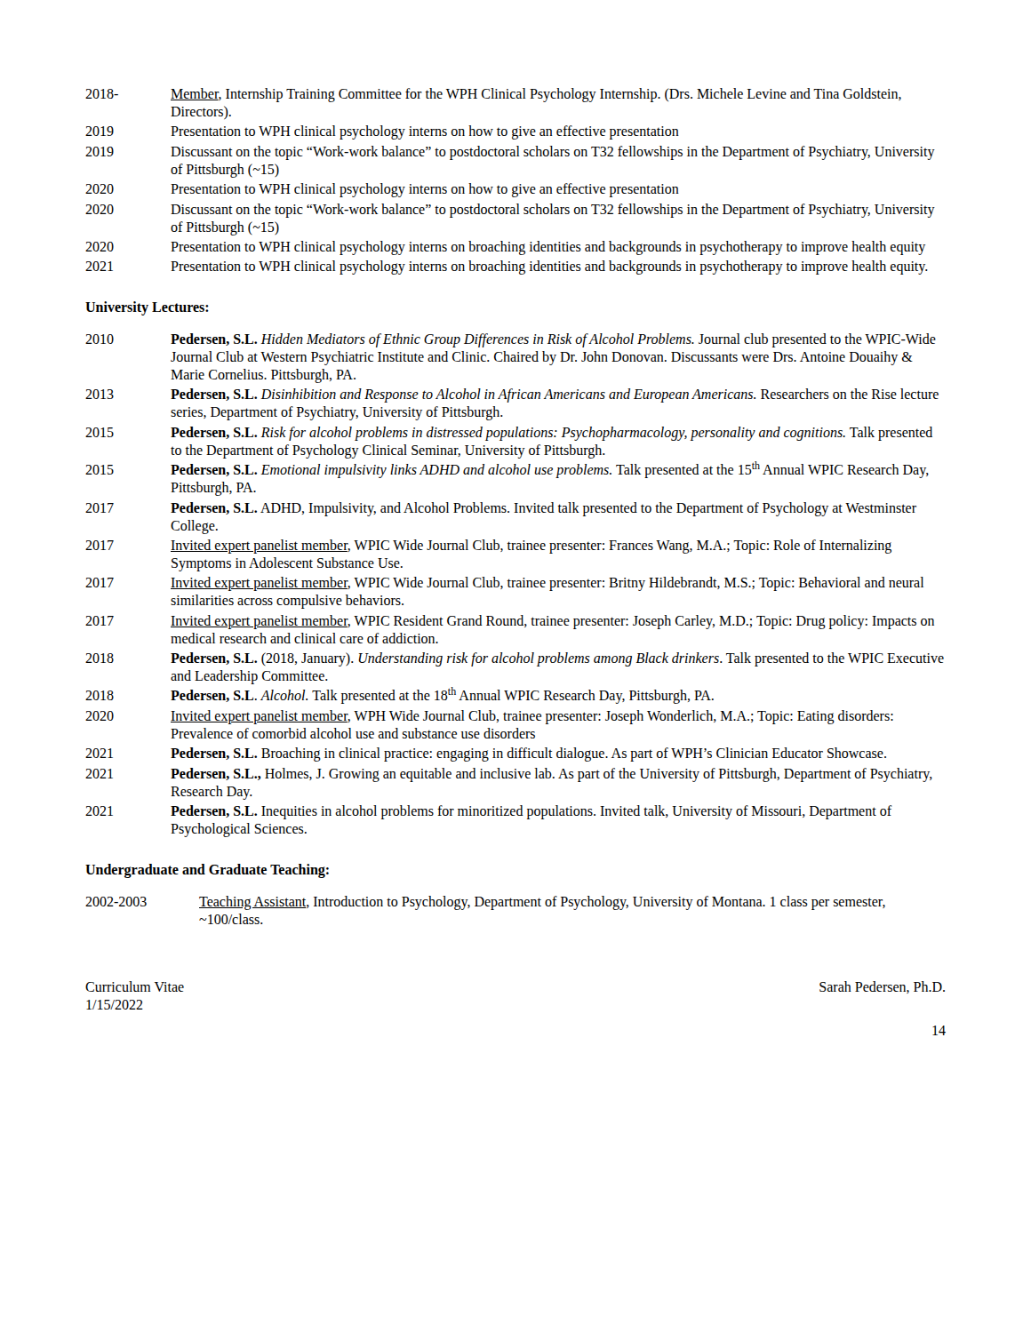2018-
Member, Internship Training Committee for the WPH Clinical Psychology Internship. (Drs. Michele Levine and Tina Goldstein, Directors).
2019
Presentation to WPH clinical psychology interns on how to give an effective presentation
2019
Discussant on the topic “Work-work balance” to postdoctoral scholars on T32 fellowships in the Department of Psychiatry, University of Pittsburgh (~15)
2020
Presentation to WPH clinical psychology interns on how to give an effective presentation
2020
Discussant on the topic “Work-work balance” to postdoctoral scholars on T32 fellowships in the Department of Psychiatry, University of Pittsburgh (~15)
2020
Presentation to WPH clinical psychology interns on broaching identities and backgrounds in psychotherapy to improve health equity
2021
Presentation to WPH clinical psychology interns on broaching identities and backgrounds in psychotherapy to improve health equity.
University Lectures:
2010
Pedersen, S.L. Hidden Mediators of Ethnic Group Differences in Risk of Alcohol Problems. Journal club presented to the WPIC-Wide Journal Club at Western Psychiatric Institute and Clinic. Chaired by Dr. John Donovan. Discussants were Drs. Antoine Douaihy & Marie Cornelius. Pittsburgh, PA.
2013
Pedersen, S.L. Disinhibition and Response to Alcohol in African Americans and European Americans. Researchers on the Rise lecture series, Department of Psychiatry, University of Pittsburgh.
2015
Pedersen, S.L. Risk for alcohol problems in distressed populations: Psychopharmacology, personality and cognitions. Talk presented to the Department of Psychology Clinical Seminar, University of Pittsburgh.
2015
Pedersen, S.L. Emotional impulsivity links ADHD and alcohol use problems. Talk presented at the 15th Annual WPIC Research Day, Pittsburgh, PA.
2017
Pedersen, S.L. ADHD, Impulsivity, and Alcohol Problems. Invited talk presented to the Department of Psychology at Westminster College.
2017
Invited expert panelist member, WPIC Wide Journal Club, trainee presenter: Frances Wang, M.A.; Topic: Role of Internalizing Symptoms in Adolescent Substance Use.
2017
Invited expert panelist member, WPIC Wide Journal Club, trainee presenter: Britny Hildebrandt, M.S.; Topic: Behavioral and neural similarities across compulsive behaviors.
2017
Invited expert panelist member, WPIC Resident Grand Round, trainee presenter: Joseph Carley, M.D.; Topic: Drug policy: Impacts on medical research and clinical care of addiction.
2018
Pedersen, S.L. (2018, January). Understanding risk for alcohol problems among Black drinkers. Talk presented to the WPIC Executive and Leadership Committee.
2018
Pedersen, S.L. Alcohol. Talk presented at the 18th Annual WPIC Research Day, Pittsburgh, PA.
2020
Invited expert panelist member, WPH Wide Journal Club, trainee presenter: Joseph Wonderlich, M.A.; Topic: Eating disorders: Prevalence of comorbid alcohol use and substance use disorders
2021
Pedersen, S.L. Broaching in clinical practice: engaging in difficult dialogue. As part of WPH’s Clinician Educator Showcase.
2021
Pedersen, S.L., Holmes, J. Growing an equitable and inclusive lab. As part of the University of Pittsburgh, Department of Psychiatry, Research Day.
2021
Pedersen, S.L. Inequities in alcohol problems for minoritized populations. Invited talk, University of Missouri, Department of Psychological Sciences.
Undergraduate and Graduate Teaching:
2002-2003
Teaching Assistant, Introduction to Psychology, Department of Psychology, University of Montana. 1 class per semester, ~100/class.
Curriculum Vitae
1/15/2022
Sarah Pedersen, Ph.D.
14